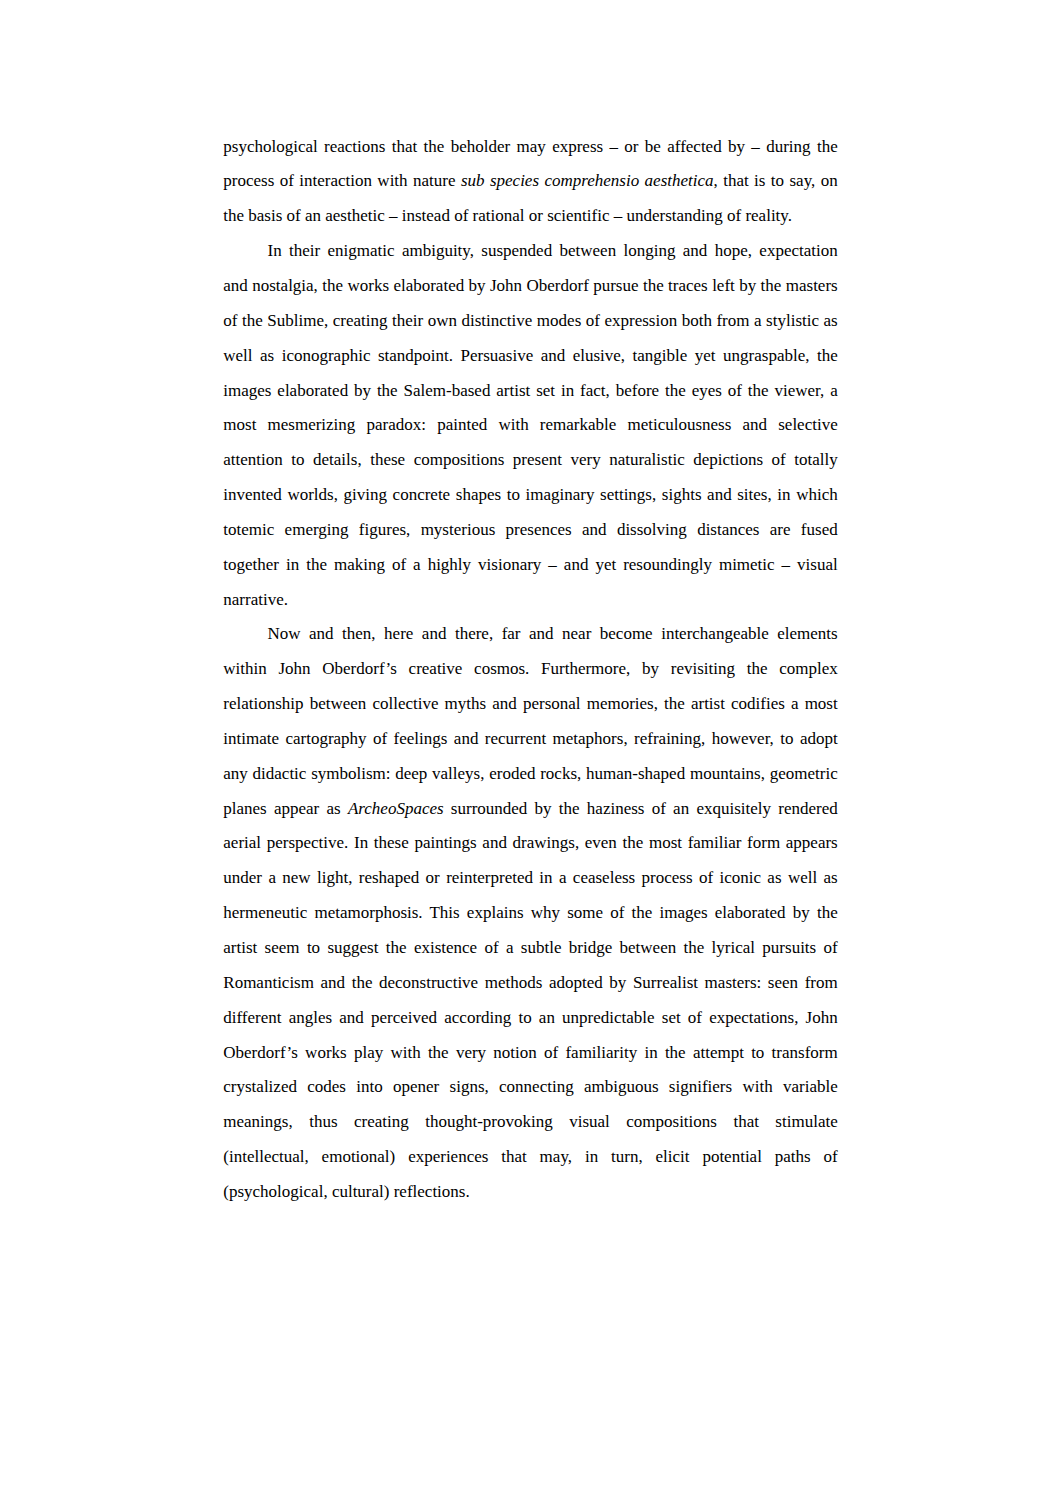psychological reactions that the beholder may express – or be affected by – during the process of interaction with nature sub species comprehensio aesthetica, that is to say, on the basis of an aesthetic – instead of rational or scientific – understanding of reality.
In their enigmatic ambiguity, suspended between longing and hope, expectation and nostalgia, the works elaborated by John Oberdorf pursue the traces left by the masters of the Sublime, creating their own distinctive modes of expression both from a stylistic as well as iconographic standpoint. Persuasive and elusive, tangible yet ungraspable, the images elaborated by the Salem-based artist set in fact, before the eyes of the viewer, a most mesmerizing paradox: painted with remarkable meticulousness and selective attention to details, these compositions present very naturalistic depictions of totally invented worlds, giving concrete shapes to imaginary settings, sights and sites, in which totemic emerging figures, mysterious presences and dissolving distances are fused together in the making of a highly visionary – and yet resoundingly mimetic – visual narrative.
Now and then, here and there, far and near become interchangeable elements within John Oberdorf’s creative cosmos. Furthermore, by revisiting the complex relationship between collective myths and personal memories, the artist codifies a most intimate cartography of feelings and recurrent metaphors, refraining, however, to adopt any didactic symbolism: deep valleys, eroded rocks, human-shaped mountains, geometric planes appear as ArcheoSpaces surrounded by the haziness of an exquisitely rendered aerial perspective. In these paintings and drawings, even the most familiar form appears under a new light, reshaped or reinterpreted in a ceaseless process of iconic as well as hermeneutic metamorphosis. This explains why some of the images elaborated by the artist seem to suggest the existence of a subtle bridge between the lyrical pursuits of Romanticism and the deconstructive methods adopted by Surrealist masters: seen from different angles and perceived according to an unpredictable set of expectations, John Oberdorf’s works play with the very notion of familiarity in the attempt to transform crystalized codes into opener signs, connecting ambiguous signifiers with variable meanings, thus creating thought-provoking visual compositions that stimulate (intellectual, emotional) experiences that may, in turn, elicit potential paths of (psychological, cultural) reflections.